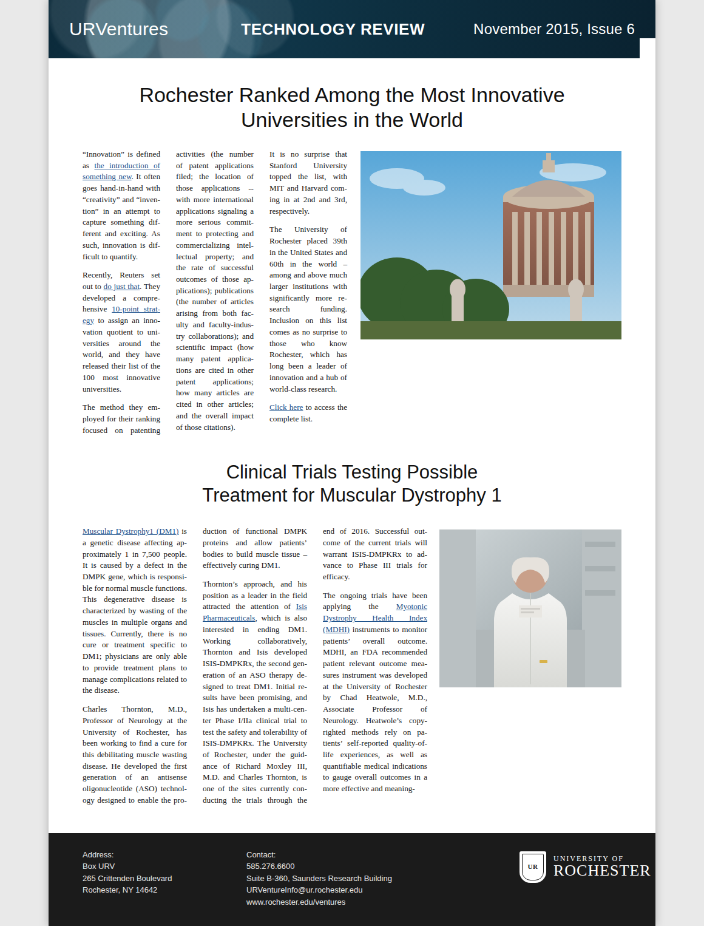URVentures
TECHNOLOGY REVIEW
November 2015, Issue 6
Rochester Ranked Among the Most Innovative
Universities in the World
“Innovation” is defined as the introduction of something new. It often goes hand-in-hand with “creativity” and “invention” in an attempt to capture something different and exciting. As such, innovation is difficult to quantify.
Recently, Reuters set out to do just that. They developed a comprehensive 10-point strategy to assign an innovation quotient to universities around the world, and they have released their list of the 100 most innovative universities.
The method they employed for their ranking focused on patenting activities (the number of patent applications filed; the location of those applications -- with more international applications signaling a more serious commitment to protecting and commercializing intellectual property; and the rate of successful outcomes of those applications); publications (the number of articles arising from both faculty and faculty-industry collaborations); and scientific impact (how many patent applications are cited in other patent applications; how many articles are cited in other articles; and the overall impact of those citations).
It is no surprise that Stanford University topped the list, with MIT and Harvard coming in at 2nd and 3rd, respectively.
The University of Rochester placed 39th in the United States and 60th in the world – among and above much larger institutions with significantly more research funding. Inclusion on this list comes as no surprise to those who know Rochester, which has long been a leader of innovation and a hub of world-class research.
Click here to access the complete list.
Clinical Trials Testing Possible
Treatment for Muscular Dystrophy 1
Muscular Dystrophy1 (DM1) is a genetic disease affecting approximately 1 in 7,500 people. It is caused by a defect in the DMPK gene, which is responsible for normal muscle functions. This degenerative disease is characterized by wasting of the muscles in multiple organs and tissues. Currently, there is no cure or treatment specific to DM1; physicians are only able to provide treatment plans to manage complications related to the disease.
Charles Thornton, M.D., Professor of Neurology at the University of Rochester, has been working to find a cure for this debilitating muscle wasting disease. He developed the first generation of an antisense oligonucleotide (ASO) technology designed to enable the production of functional DMPK proteins and allow patients’ bodies to build muscle tissue – effectively curing DM1.
Thornton’s approach, and his position as a leader in the field attracted the attention of Isis Pharmaceuticals, which is also interested in ending DM1. Working collaboratively, Thornton and Isis developed ISIS-DMPKRx, the second generation of an ASO therapy designed to treat DM1. Initial results have been promising, and Isis has undertaken a multi-center Phase I/IIa clinical trial to test the safety and tolerability of ISIS-DMPKRx. The University of Rochester, under the guidance of Richard Moxley III, M.D. and Charles Thornton, is one of the sites currently conducting the trials through the end of 2016. Successful outcome of the current trials will warrant ISIS-DMPKRx to advance to Phase III trials for efficacy.
The ongoing trials have been applying the Myotonic Dystrophy Health Index (MDHI) instruments to monitor patients’ overall outcome. MDHI, an FDA recommended patient relevant outcome measures instrument was developed at the University of Rochester by Chad Heatwole, M.D., Associate Professor of Neurology. Heatwole’s copyrighted methods rely on patients’ self-reported quality-of-life experiences, as well as quantifiable medical indications to gauge overall outcomes in a more effective and meaning-
Address:
Box URV
265 Crittenden Boulevard
Rochester, NY 14642
Contact:
585.276.6600
Suite B-360, Saunders Research Building
URVentureInfo@ur.rochester.edu
www.rochester.edu/ventures
UR
University of Rochester